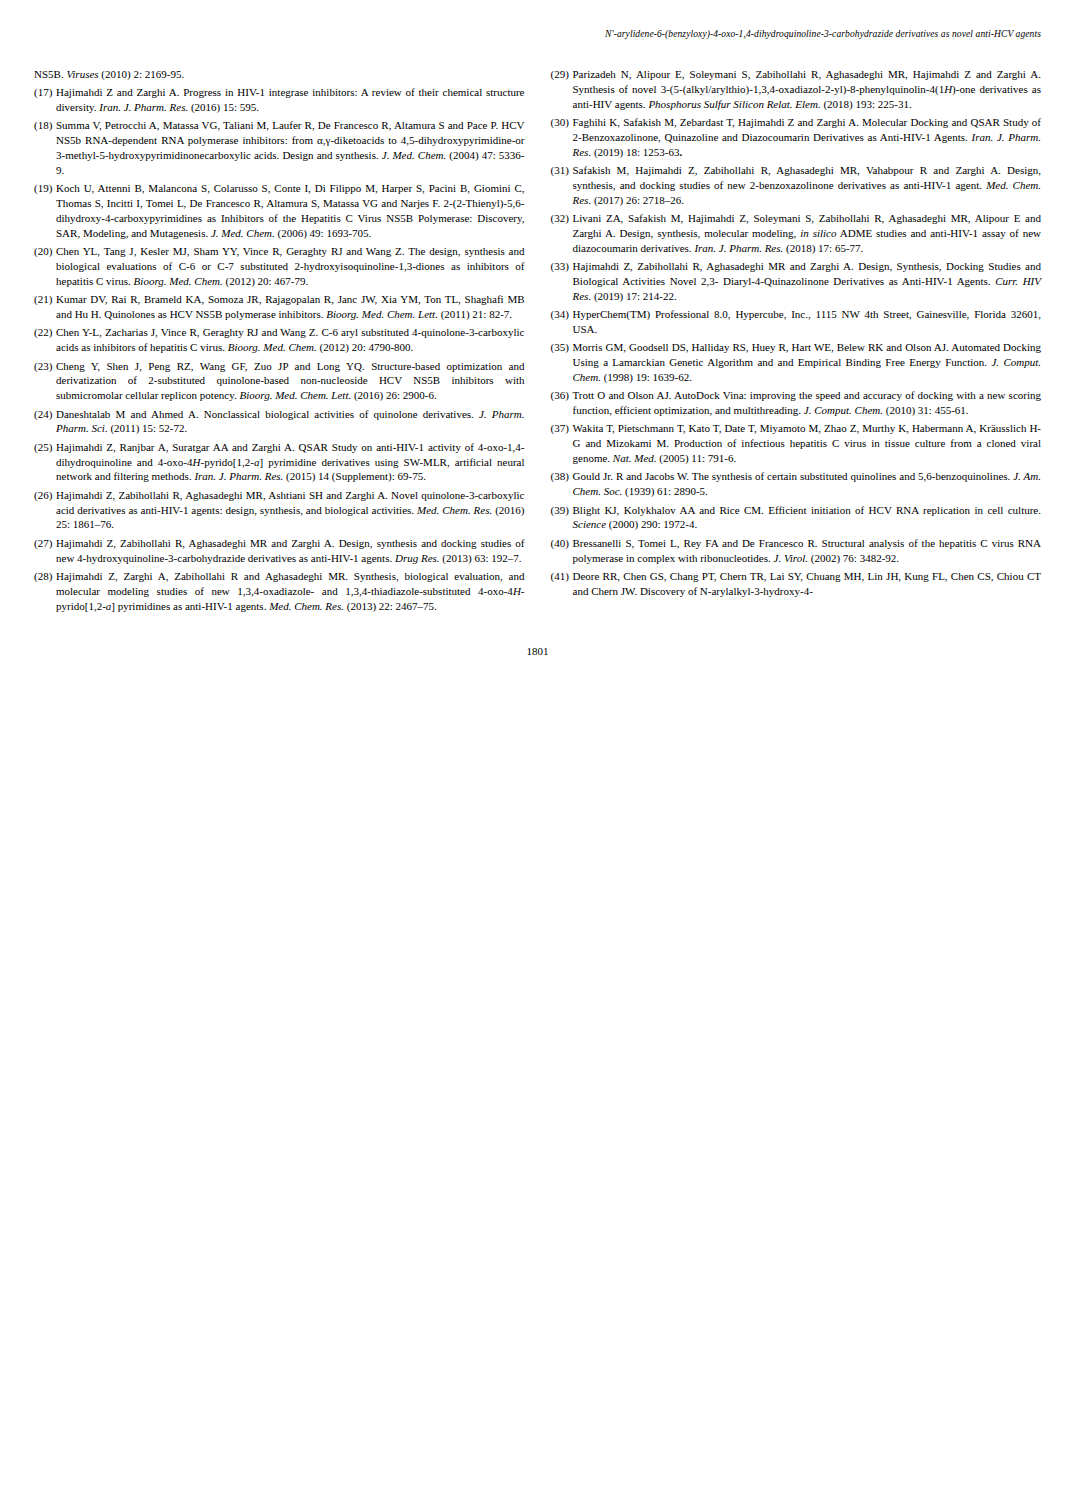N'-arylidene-6-(benzyloxy)-4-oxo-1,4-dihydroquinoline-3-carbohydrazide derivatives as novel anti-HCV agents
NS5B. Viruses (2010) 2: 2169-95.
(17) Hajimahdi Z and Zarghi A. Progress in HIV-1 integrase inhibitors: A review of their chemical structure diversity. Iran. J. Pharm. Res. (2016) 15: 595.
(18) Summa V, Petrocchi A, Matassa VG, Taliani M, Laufer R, De Francesco R, Altamura S and Pace P. HCV NS5b RNA-dependent RNA polymerase inhibitors: from α,γ-diketoacids to 4,5-dihydroxypyrimidine-or 3-methyl-5-hydroxypyrimidinonecarboxylic acids. Design and synthesis. J. Med. Chem. (2004) 47: 5336-9.
(19) Koch U, Attenni B, Malancona S, Colarusso S, Conte I, Di Filippo M, Harper S, Pacini B, Giomini C, Thomas S, Incitti I, Tomei L, De Francesco R, Altamura S, Matassa VG and Narjes F. 2-(2-Thienyl)-5,6-dihydroxy-4-carboxypyrimidines as Inhibitors of the Hepatitis C Virus NS5B Polymerase: Discovery, SAR, Modeling, and Mutagenesis. J. Med. Chem. (2006) 49: 1693-705.
(20) Chen YL, Tang J, Kesler MJ, Sham YY, Vince R, Geraghty RJ and Wang Z. The design, synthesis and biological evaluations of C-6 or C-7 substituted 2-hydroxyisoquinoline-1,3-diones as inhibitors of hepatitis C virus. Bioorg. Med. Chem. (2012) 20: 467-79.
(21) Kumar DV, Rai R, Brameld KA, Somoza JR, Rajagopalan R, Janc JW, Xia YM, Ton TL, Shaghafi MB and Hu H. Quinolones as HCV NS5B polymerase inhibitors. Bioorg. Med. Chem. Lett. (2011) 21: 82-7.
(22) Chen Y-L, Zacharias J, Vince R, Geraghty RJ and Wang Z. C-6 aryl substituted 4-quinolone-3-carboxylic acids as inhibitors of hepatitis C virus. Bioorg. Med. Chem. (2012) 20: 4790-800.
(23) Cheng Y, Shen J, Peng RZ, Wang GF, Zuo JP and Long YQ. Structure-based optimization and derivatization of 2-substituted quinolone-based non-nucleoside HCV NS5B inhibitors with submicromolar cellular replicon potency. Bioorg. Med. Chem. Lett. (2016) 26: 2900-6.
(24) Daneshtalab M and Ahmed A. Nonclassical biological activities of quinolone derivatives. J. Pharm. Pharm. Sci. (2011) 15: 52-72.
(25) Hajimahdi Z, Ranjbar A, Suratgar AA and Zarghi A. QSAR Study on anti-HIV-1 activity of 4-oxo-1,4-dihydroquinoline and 4-oxo-4H-pyrido[1,2-a] pyrimidine derivatives using SW-MLR, artificial neural network and filtering methods. Iran. J. Pharm. Res. (2015) 14 (Supplement): 69-75.
(26) Hajimahdi Z, Zabihollahi R, Aghasadeghi MR, Ashtiani SH and Zarghi A. Novel quinolone-3-carboxylic acid derivatives as anti-HIV-1 agents: design, synthesis, and biological activities. Med. Chem. Res. (2016) 25: 1861–76.
(27) Hajimahdi Z, Zabihollahi R, Aghasadeghi MR and Zarghi A. Design, synthesis and docking studies of new 4-hydroxyquinoline-3-carbohydrazide derivatives as anti-HIV-1 agents. Drug Res. (2013) 63: 192–7.
(28) Hajimahdi Z, Zarghi A, Zabihollahi R and Aghasadeghi MR. Synthesis, biological evaluation, and molecular modeling studies of new 1,3,4-oxadiazole- and 1,3,4-thiadiazole-substituted 4-oxo-4H-pyrido[1,2-a] pyrimidines as anti-HIV-1 agents. Med. Chem. Res. (2013) 22: 2467–75.
(29) Parizadeh N, Alipour E, Soleymani S, Zabihollahi R, Aghasadeghi MR, Hajimahdi Z and Zarghi A. Synthesis of novel 3-(5-(alkyl/arylthio)-1,3,4-oxadiazol-2-yl)-8-phenylquinolin-4(1H)-one derivatives as anti-HIV agents. Phosphorus Sulfur Silicon Relat. Elem. (2018) 193: 225-31.
(30) Faghihi K, Safakish M, Zebardast T, Hajimahdi Z and Zarghi A. Molecular Docking and QSAR Study of 2-Benzoxazolinone, Quinazoline and Diazocoumarin Derivatives as Anti-HIV-1 Agents. Iran. J. Pharm. Res. (2019) 18: 1253-63.
(31) Safakish M, Hajimahdi Z, Zabihollahi R, Aghasadeghi MR, Vahabpour R and Zarghi A. Design, synthesis, and docking studies of new 2-benzoxazolinone derivatives as anti-HIV-1 agent. Med. Chem. Res. (2017) 26: 2718–26.
(32) Livani ZA, Safakish M, Hajimahdi Z, Soleymani S, Zabihollahi R, Aghasadeghi MR, Alipour E and Zarghi A. Design, synthesis, molecular modeling, in silico ADME studies and anti-HIV-1 assay of new diazocoumarin derivatives. Iran. J. Pharm. Res. (2018) 17: 65-77.
(33) Hajimahdi Z, Zabihollahi R, Aghasadeghi MR and Zarghi A. Design, Synthesis, Docking Studies and Biological Activities Novel 2,3- Diaryl-4-Quinazolinone Derivatives as Anti-HIV-1 Agents. Curr. HIV Res. (2019) 17: 214-22.
(34) HyperChem(TM) Professional 8.0, Hypercube, Inc., 1115 NW 4th Street, Gainesville, Florida 32601, USA.
(35) Morris GM, Goodsell DS, Halliday RS, Huey R, Hart WE, Belew RK and Olson AJ. Automated Docking Using a Lamarckian Genetic Algorithm and and Empirical Binding Free Energy Function. J. Comput. Chem. (1998) 19: 1639-62.
(36) Trott O and Olson AJ. AutoDock Vina: improving the speed and accuracy of docking with a new scoring function, efficient optimization, and multithreading. J. Comput. Chem. (2010) 31: 455-61.
(37) Wakita T, Pietschmann T, Kato T, Date T, Miyamoto M, Zhao Z, Murthy K, Habermann A, Kräusslich H-G and Mizokami M. Production of infectious hepatitis C virus in tissue culture from a cloned viral genome. Nat. Med. (2005) 11: 791-6.
(38) Gould Jr. R and Jacobs W. The synthesis of certain substituted quinolines and 5,6-benzoquinolines. J. Am. Chem. Soc. (1939) 61: 2890-5.
(39) Blight KJ, Kolykhalov AA and Rice CM. Efficient initiation of HCV RNA replication in cell culture. Science (2000) 290: 1972-4.
(40) Bressanelli S, Tomei L, Rey FA and De Francesco R. Structural analysis of the hepatitis C virus RNA polymerase in complex with ribonucleotides. J. Virol. (2002) 76: 3482-92.
(41) Deore RR, Chen GS, Chang PT, Chern TR, Lai SY, Chuang MH, Lin JH, Kung FL, Chen CS, Chiou CT and Chern JW. Discovery of N-arylalkyl-3-hydroxy-4-
1801